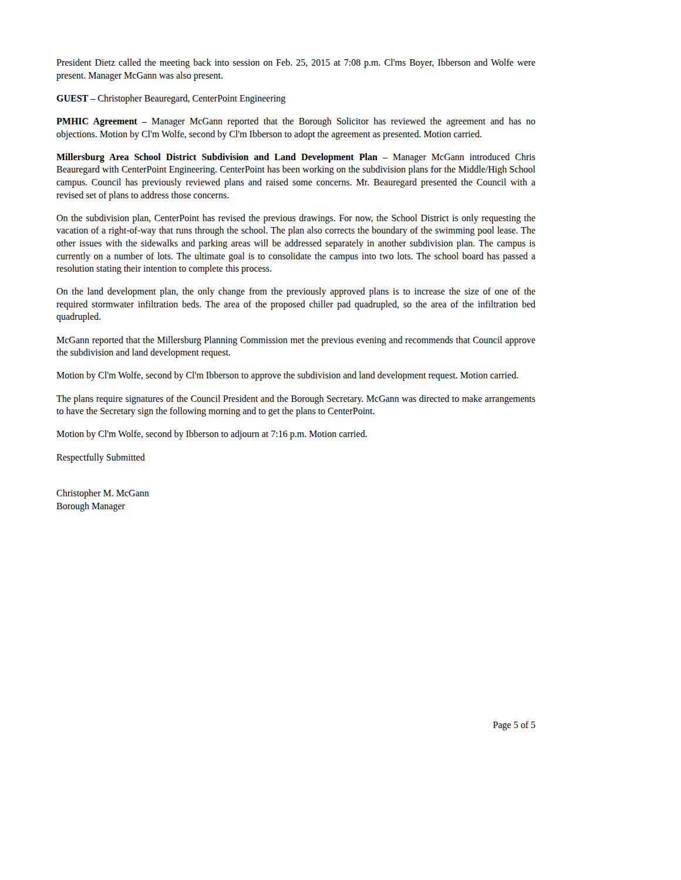President Dietz called the meeting back into session on Feb. 25, 2015 at 7:08 p.m. Cl'ms Boyer, Ibberson and Wolfe were present. Manager McGann was also present.
GUEST – Christopher Beauregard, CenterPoint Engineering
PMHIC Agreement – Manager McGann reported that the Borough Solicitor has reviewed the agreement and has no objections. Motion by Cl'm Wolfe, second by Cl'm Ibberson to adopt the agreement as presented. Motion carried.
Millersburg Area School District Subdivision and Land Development Plan – Manager McGann introduced Chris Beauregard with CenterPoint Engineering. CenterPoint has been working on the subdivision plans for the Middle/High School campus. Council has previously reviewed plans and raised some concerns. Mr. Beauregard presented the Council with a revised set of plans to address those concerns.
On the subdivision plan, CenterPoint has revised the previous drawings. For now, the School District is only requesting the vacation of a right-of-way that runs through the school. The plan also corrects the boundary of the swimming pool lease. The other issues with the sidewalks and parking areas will be addressed separately in another subdivision plan. The campus is currently on a number of lots. The ultimate goal is to consolidate the campus into two lots. The school board has passed a resolution stating their intention to complete this process.
On the land development plan, the only change from the previously approved plans is to increase the size of one of the required stormwater infiltration beds. The area of the proposed chiller pad quadrupled, so the area of the infiltration bed quadrupled.
McGann reported that the Millersburg Planning Commission met the previous evening and recommends that Council approve the subdivision and land development request.
Motion by Cl'm Wolfe, second by Cl'm Ibberson to approve the subdivision and land development request. Motion carried.
The plans require signatures of the Council President and the Borough Secretary. McGann was directed to make arrangements to have the Secretary sign the following morning and to get the plans to CenterPoint.
Motion by Cl'm Wolfe, second by Ibberson to adjourn at 7:16 p.m. Motion carried.
Respectfully Submitted
Christopher M. McGann
Borough Manager
Page 5 of 5